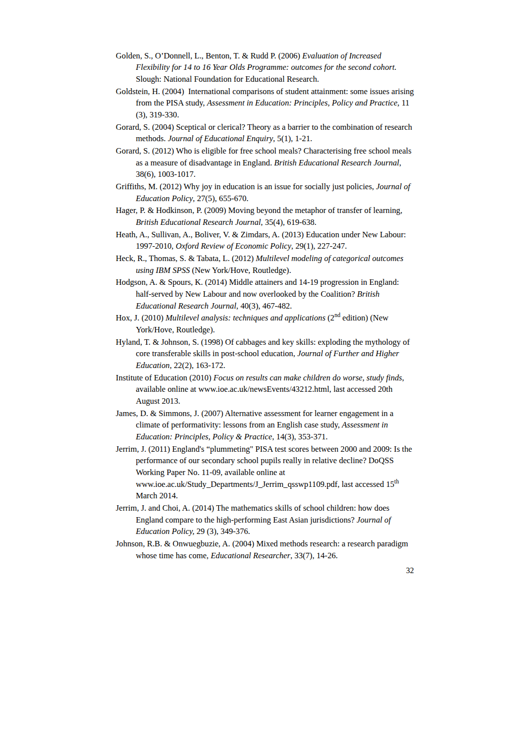Golden, S., O’Donnell, L., Benton, T. & Rudd P. (2006) Evaluation of Increased Flexibility for 14 to 16 Year Olds Programme: outcomes for the second cohort. Slough: National Foundation for Educational Research.
Goldstein, H. (2004) International comparisons of student attainment: some issues arising from the PISA study, Assessment in Education: Principles, Policy and Practice, 11 (3), 319-330.
Gorard, S. (2004) Sceptical or clerical? Theory as a barrier to the combination of research methods. Journal of Educational Enquiry, 5(1), 1-21.
Gorard, S. (2012) Who is eligible for free school meals? Characterising free school meals as a measure of disadvantage in England. British Educational Research Journal, 38(6), 1003-1017.
Griffiths, M. (2012) Why joy in education is an issue for socially just policies, Journal of Education Policy, 27(5), 655-670.
Hager, P. & Hodkinson, P. (2009) Moving beyond the metaphor of transfer of learning, British Educational Research Journal, 35(4), 619-638.
Heath, A., Sullivan, A., Boliver, V. & Zimdars, A. (2013) Education under New Labour: 1997-2010, Oxford Review of Economic Policy, 29(1), 227-247.
Heck, R., Thomas, S. & Tabata, L. (2012) Multilevel modeling of categorical outcomes using IBM SPSS (New York/Hove, Routledge).
Hodgson, A. & Spours, K. (2014) Middle attainers and 14-19 progression in England: half-served by New Labour and now overlooked by the Coalition? British Educational Research Journal, 40(3), 467-482.
Hox, J. (2010) Multilevel analysis: techniques and applications (2nd edition) (New York/Hove, Routledge).
Hyland, T. & Johnson, S. (1998) Of cabbages and key skills: exploding the mythology of core transferable skills in post-school education, Journal of Further and Higher Education, 22(2), 163-172.
Institute of Education (2010) Focus on results can make children do worse, study finds, available online at www.ioe.ac.uk/newsEvents/43212.html, last accessed 20th August 2013.
James, D. & Simmons, J. (2007) Alternative assessment for learner engagement in a climate of performativity: lessons from an English case study, Assessment in Education: Principles, Policy & Practice, 14(3), 353-371.
Jerrim, J. (2011) England's “plummeting" PISA test scores between 2000 and 2009: Is the performance of our secondary school pupils really in relative decline? DoQSS Working Paper No. 11-09, available online at www.ioe.ac.uk/Study_Departments/J_Jerrim_qsswp1109.pdf, last accessed 15th March 2014.
Jerrim, J. and Choi, A. (2014) The mathematics skills of school children: how does England compare to the high-performing East Asian jurisdictions? Journal of Education Policy, 29 (3), 349-376.
Johnson, R.B. & Onwuegbuzie, A. (2004) Mixed methods research: a research paradigm whose time has come, Educational Researcher, 33(7), 14-26.
32